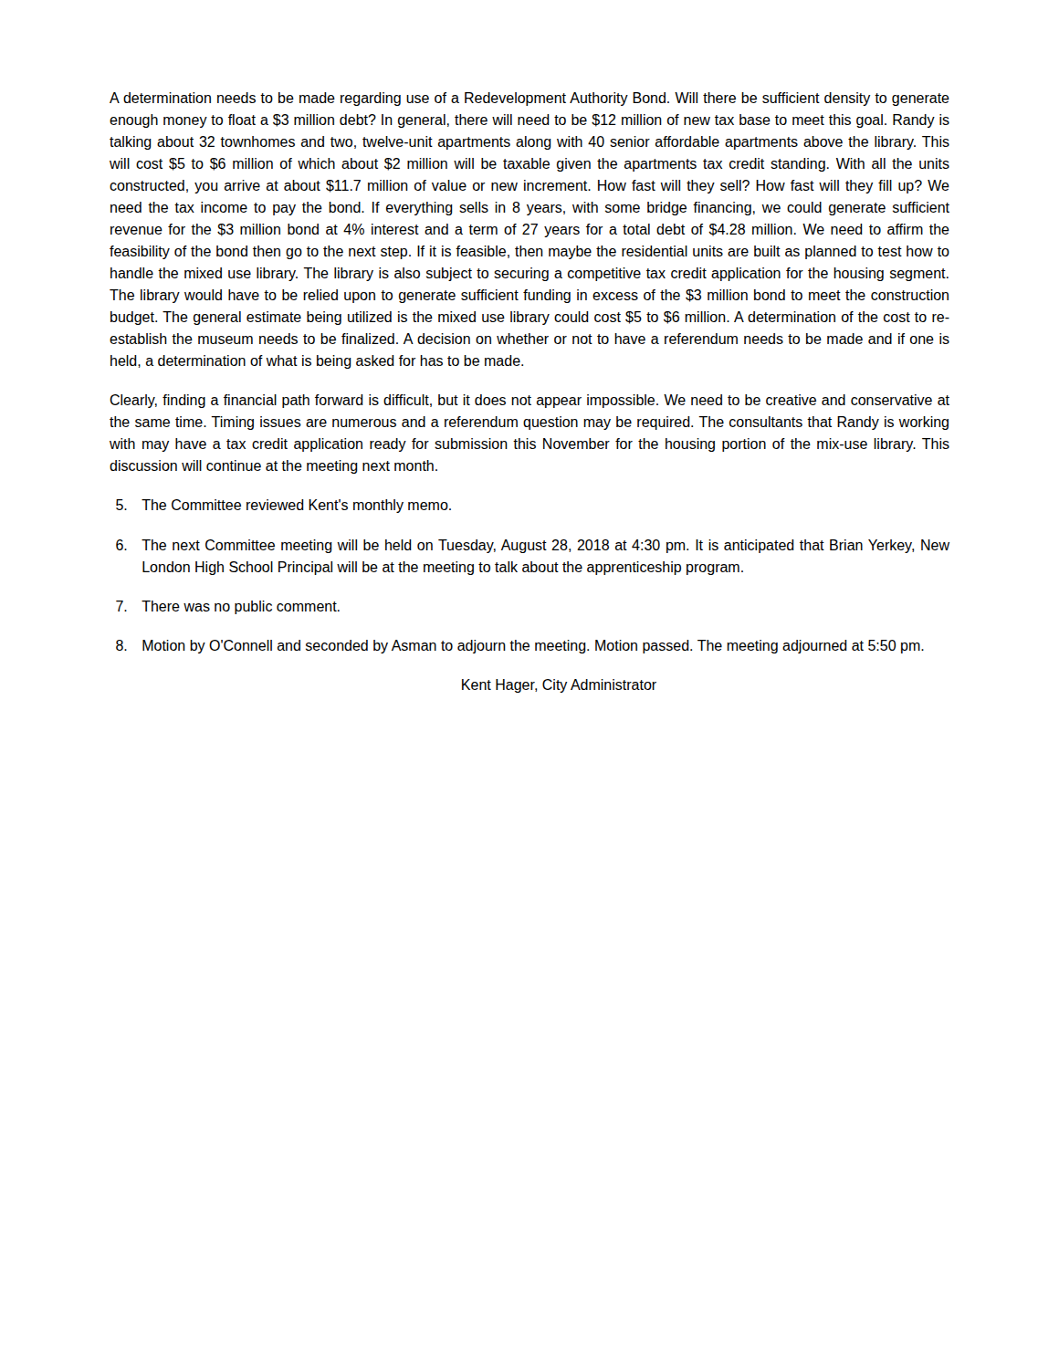A determination needs to be made regarding use of a Redevelopment Authority Bond. Will there be sufficient density to generate enough money to float a $3 million debt? In general, there will need to be $12 million of new tax base to meet this goal. Randy is talking about 32 townhomes and two, twelve-unit apartments along with 40 senior affordable apartments above the library. This will cost $5 to $6 million of which about $2 million will be taxable given the apartments tax credit standing. With all the units constructed, you arrive at about $11.7 million of value or new increment. How fast will they sell? How fast will they fill up? We need the tax income to pay the bond. If everything sells in 8 years, with some bridge financing, we could generate sufficient revenue for the $3 million bond at 4% interest and a term of 27 years for a total debt of $4.28 million. We need to affirm the feasibility of the bond then go to the next step. If it is feasible, then maybe the residential units are built as planned to test how to handle the mixed use library. The library is also subject to securing a competitive tax credit application for the housing segment. The library would have to be relied upon to generate sufficient funding in excess of the $3 million bond to meet the construction budget. The general estimate being utilized is the mixed use library could cost $5 to $6 million. A determination of the cost to re-establish the museum needs to be finalized. A decision on whether or not to have a referendum needs to be made and if one is held, a determination of what is being asked for has to be made.
Clearly, finding a financial path forward is difficult, but it does not appear impossible. We need to be creative and conservative at the same time. Timing issues are numerous and a referendum question may be required. The consultants that Randy is working with may have a tax credit application ready for submission this November for the housing portion of the mix-use library. This discussion will continue at the meeting next month.
The Committee reviewed Kent's monthly memo.
The next Committee meeting will be held on Tuesday, August 28, 2018 at 4:30 pm. It is anticipated that Brian Yerkey, New London High School Principal will be at the meeting to talk about the apprenticeship program.
There was no public comment.
Motion by O'Connell and seconded by Asman to adjourn the meeting. Motion passed. The meeting adjourned at 5:50 pm.
Kent Hager, City Administrator